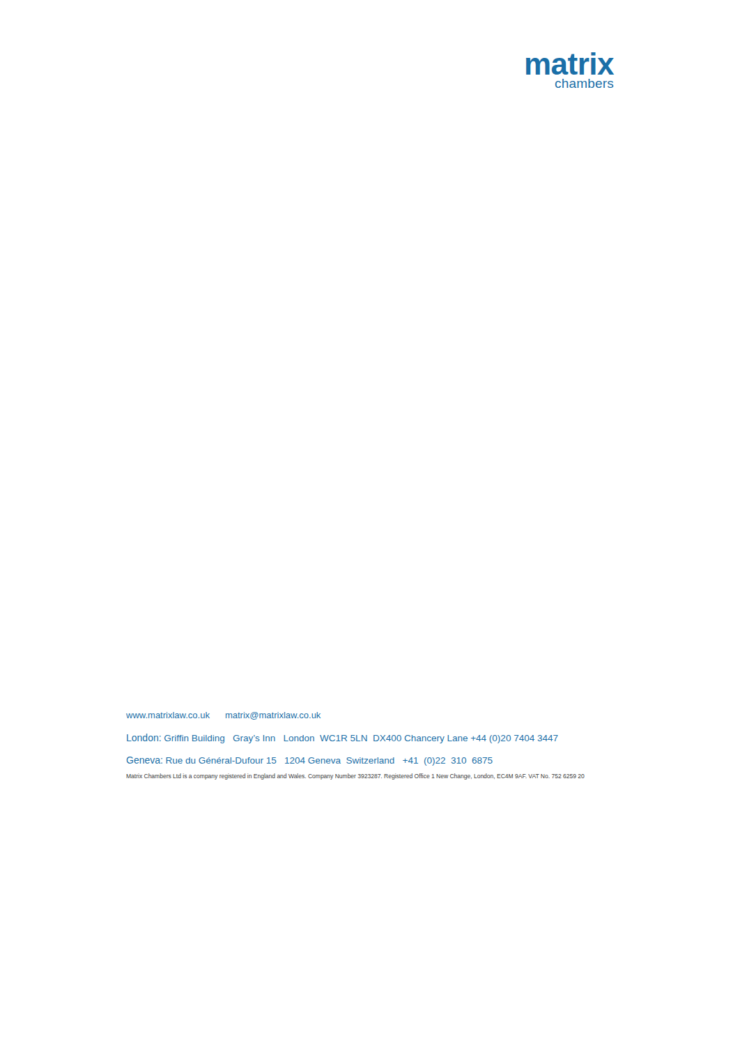matrix chambers
www.matrixlaw.co.uk matrix@matrixlaw.co.uk
London: Griffin Building Gray’s Inn London WC1R 5LN DX400 Chancery Lane +44 (0)20 7404 3447
Geneva: Rue du Général-Dufour 15 1204 Geneva Switzerland +41 (0)22 310 6875
Matrix Chambers Ltd is a company registered in England and Wales. Company Number 3923287. Registered Office 1 New Change, London, EC4M 9AF. VAT No. 752 6259 20